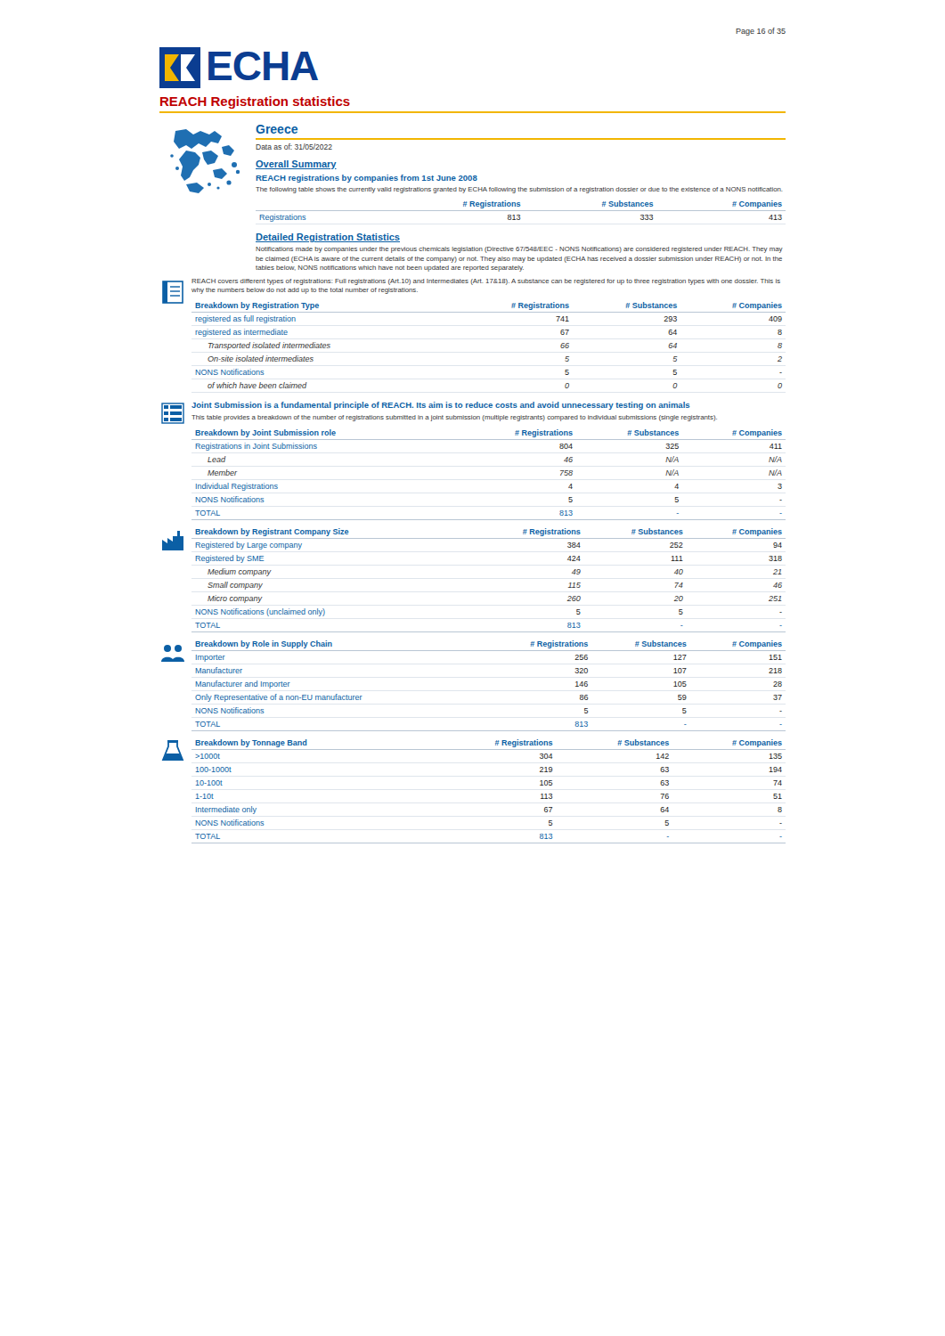Page 16 of 35
ECHA
REACH Registration statistics
Greece
Data as of: 31/05/2022
Overall Summary
REACH registrations by companies from 1st June 2008
The following table shows the currently valid registrations granted by ECHA following the submission of a registration dossier or due to the existence of a NONS notification.
| | # Registrations | # Substances | # Companies |
| --- | --- | --- | --- |
| Registrations | 813 | 333 | 413 |
Detailed Registration Statistics
Notifications made by companies under the previous chemicals legislation (Directive 67/548/EEC - NONS Notifications) are considered registered under REACH. They may be claimed (ECHA is aware of the current details of the company) or not. They also may be updated (ECHA has received a dossier submission under REACH) or not. In the tables below, NONS notifications which have not been updated are reported separately.
REACH covers different types of registrations: Full registrations (Art.10) and Intermediates (Art. 17&18). A substance can be registered for up to three registration types with one dossier. This is why the numbers below do not add up to the total number of registrations.
| Breakdown by Registration Type | # Registrations | # Substances | # Companies |
| --- | --- | --- | --- |
| registered as full registration | 741 | 293 | 409 |
| registered as intermediate | 67 | 64 | 8 |
| Transported isolated intermediates | 66 | 64 | 8 |
| On-site isolated intermediates | 5 | 5 | 2 |
| NONS Notifications | 5 | 5 | - |
| of which have been claimed | 0 | 0 | 0 |
Joint Submission is a fundamental principle of REACH. Its aim is to reduce costs and avoid unnecessary testing on animals
This table provides a breakdown of the number of registrations submitted in a joint submission (multiple registrants) compared to individual submissions (single registrants).
| Breakdown by Joint Submission role | # Registrations | # Substances | # Companies |
| --- | --- | --- | --- |
| Registrations in Joint Submissions | 804 | 325 | 411 |
| Lead | 46 | N/A | N/A |
| Member | 758 | N/A | N/A |
| Individual Registrations | 4 | 4 | 3 |
| NONS Notifications | 5 | 5 | - |
| TOTAL | 813 | - | - |
| Breakdown by Registrant Company Size | # Registrations | # Substances | # Companies |
| --- | --- | --- | --- |
| Registered by Large company | 384 | 252 | 94 |
| Registered by SME | 424 | 111 | 318 |
| Medium company | 49 | 40 | 21 |
| Small company | 115 | 74 | 46 |
| Micro company | 260 | 20 | 251 |
| NONS Notifications (unclaimed only) | 5 | 5 | - |
| TOTAL | 813 | - | - |
| Breakdown by Role in Supply Chain | # Registrations | # Substances | # Companies |
| --- | --- | --- | --- |
| Importer | 256 | 127 | 151 |
| Manufacturer | 320 | 107 | 218 |
| Manufacturer and Importer | 146 | 105 | 28 |
| Only Representative of a non-EU manufacturer | 86 | 59 | 37 |
| NONS Notifications | 5 | 5 | - |
| TOTAL | 813 | - | - |
| Breakdown by Tonnage Band | # Registrations | # Substances | # Companies |
| --- | --- | --- | --- |
| >1000t | 304 | 142 | 135 |
| 100-1000t | 219 | 63 | 194 |
| 10-100t | 105 | 63 | 74 |
| 1-10t | 113 | 76 | 51 |
| Intermediate only | 67 | 64 | 8 |
| NONS Notifications | 5 | 5 | - |
| TOTAL | 813 | - | - |